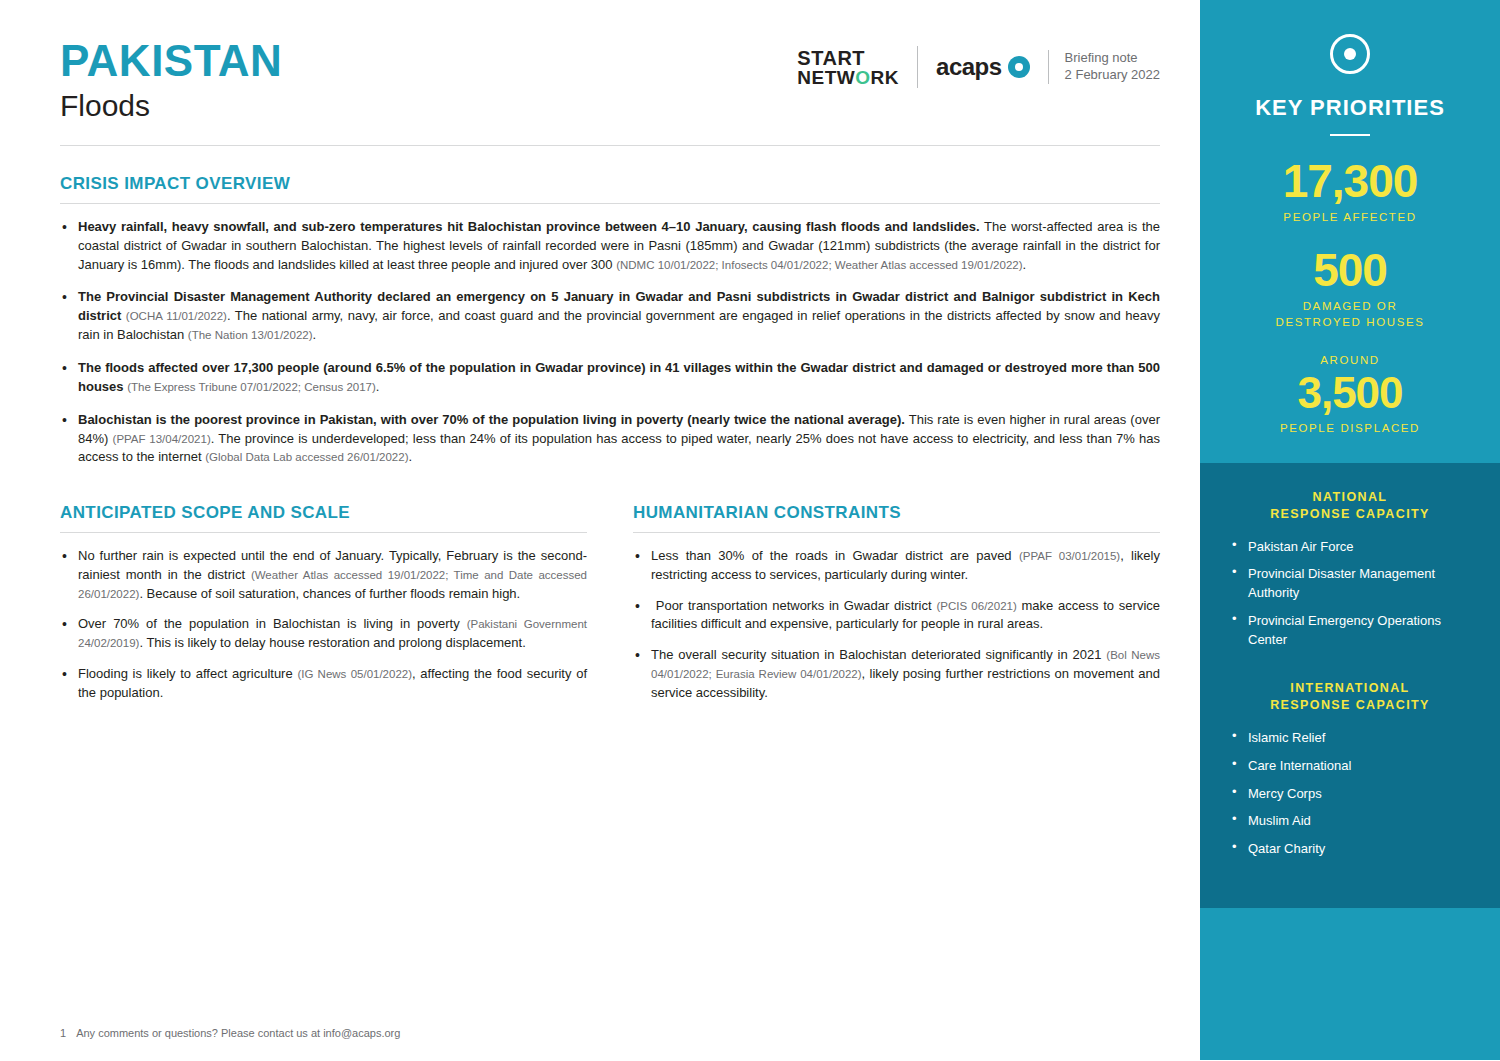PAKISTAN
Floods
START NETWORK
acaps
Briefing note
2 February 2022
Crisis impact overview
Heavy rainfall, heavy snowfall, and sub-zero temperatures hit Balochistan province between 4–10 January, causing flash floods and landslides. The worst-affected area is the coastal district of Gwadar in southern Balochistan. The highest levels of rainfall recorded were in Pasni (185mm) and Gwadar (121mm) subdistricts (the average rainfall in the district for January is 16mm). The floods and landslides killed at least three people and injured over 300 (NDMC 10/01/2022; Infosects 04/01/2022; Weather Atlas accessed 19/01/2022).
The Provincial Disaster Management Authority declared an emergency on 5 January in Gwadar and Pasni subdistricts in Gwadar district and Balnigor subdistrict in Kech district (OCHA 11/01/2022). The national army, navy, air force, and coast guard and the provincial government are engaged in relief operations in the districts affected by snow and heavy rain in Balochistan (The Nation 13/01/2022).
The floods affected over 17,300 people (around 6.5% of the population in Gwadar province) in 41 villages within the Gwadar district and damaged or destroyed more than 500 houses (The Express Tribune 07/01/2022; Census 2017).
Balochistan is the poorest province in Pakistan, with over 70% of the population living in poverty (nearly twice the national average). This rate is even higher in rural areas (over 84%) (PPAF 13/04/2021). The province is underdeveloped; less than 24% of its population has access to piped water, nearly 25% does not have access to electricity, and less than 7% has access to the internet (Global Data Lab accessed 26/01/2022).
Anticipated scope and scale
No further rain is expected until the end of January. Typically, February is the second-rainiest month in the district (Weather Atlas accessed 19/01/2022; Time and Date accessed 26/01/2022). Because of soil saturation, chances of further floods remain high.
Over 70% of the population in Balochistan is living in poverty (Pakistani Government 24/02/2019). This is likely to delay house restoration and prolong displacement.
Flooding is likely to affect agriculture (IG News 05/01/2022), affecting the food security of the population.
Humanitarian constraints
Less than 30% of the roads in Gwadar district are paved (PPAF 03/01/2015), likely restricting access to services, particularly during winter.
Poor transportation networks in Gwadar district (PCIS 06/2021) make access to service facilities difficult and expensive, particularly for people in rural areas.
The overall security situation in Balochistan deteriorated significantly in 2021 (Bol News 04/01/2022; Eurasia Review 04/01/2022), likely posing further restrictions on movement and service accessibility.
1 Any comments or questions? Please contact us at info@acaps.org
KEY PRIORITIES
17,300
People affected
500
Damaged or
destroyed houses
Around
3,500
People displaced
National
response capacity
Pakistan Air Force
Provincial Disaster Management Authority
Provincial Emergency Operations Center
International
response capacity
Islamic Relief
Care International
Mercy Corps
Muslim Aid
Qatar Charity